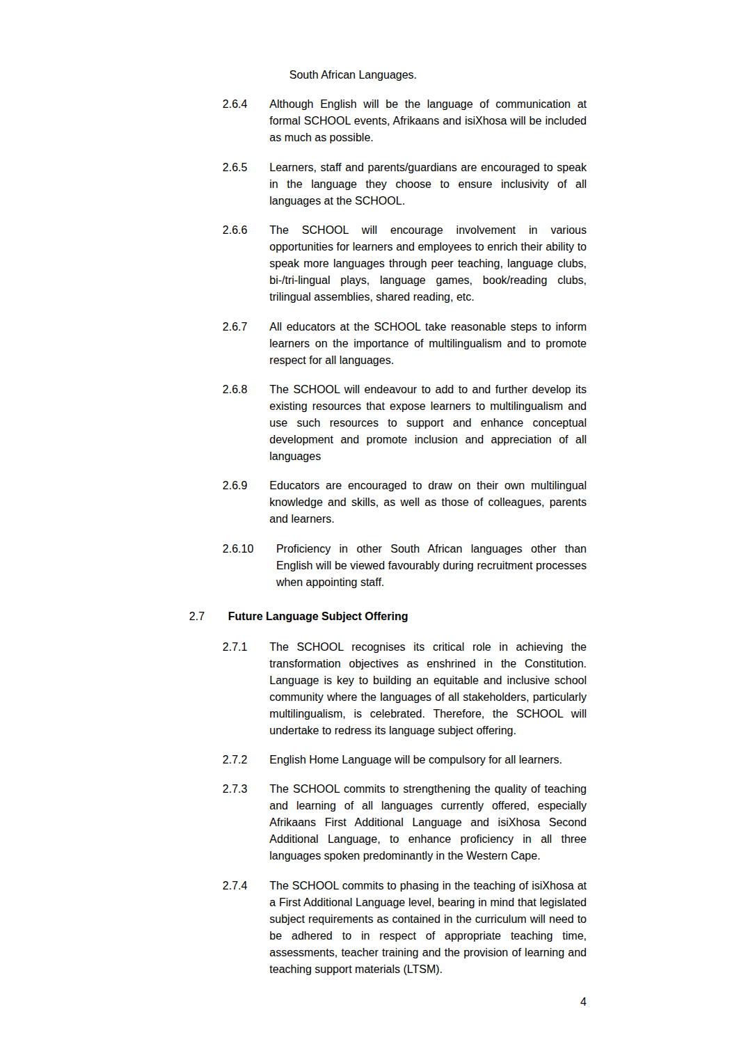South African Languages.
2.6.4
Although English will be the language of communication at formal SCHOOL events, Afrikaans and isiXhosa will be included as much as possible.
2.6.5
Learners, staff and parents/guardians are encouraged to speak in the language they choose to ensure inclusivity of all languages at the SCHOOL.
2.6.6
The SCHOOL will encourage involvement in various opportunities for learners and employees to enrich their ability to speak more languages through peer teaching, language clubs, bi-/tri-lingual plays, language games, book/reading clubs, trilingual assemblies, shared reading, etc.
2.6.7
All educators at the SCHOOL take reasonable steps to inform learners on the importance of multilingualism and to promote respect for all languages.
2.6.8
The SCHOOL will endeavour to add to and further develop its existing resources that expose learners to multilingualism and use such resources to support and enhance conceptual development and promote inclusion and appreciation of all languages
2.6.9
Educators are encouraged to draw on their own multilingual knowledge and skills, as well as those of colleagues, parents and learners.
2.6.10
Proficiency in other South African languages other than English will be viewed favourably during recruitment processes when appointing staff.
2.7
Future Language Subject Offering
2.7.1
The SCHOOL recognises its critical role in achieving the transformation objectives as enshrined in the Constitution. Language is key to building an equitable and inclusive school community where the languages of all stakeholders, particularly multilingualism, is celebrated. Therefore, the SCHOOL will undertake to redress its language subject offering.
2.7.2
English Home Language will be compulsory for all learners.
2.7.3
The SCHOOL commits to strengthening the quality of teaching and learning of all languages currently offered, especially Afrikaans First Additional Language and isiXhosa Second Additional Language, to enhance proficiency in all three languages spoken predominantly in the Western Cape.
2.7.4
The SCHOOL commits to phasing in the teaching of isiXhosa at a First Additional Language level, bearing in mind that legislated subject requirements as contained in the curriculum will need to be adhered to in respect of appropriate teaching time, assessments, teacher training and the provision of learning and teaching support materials (LTSM).
4